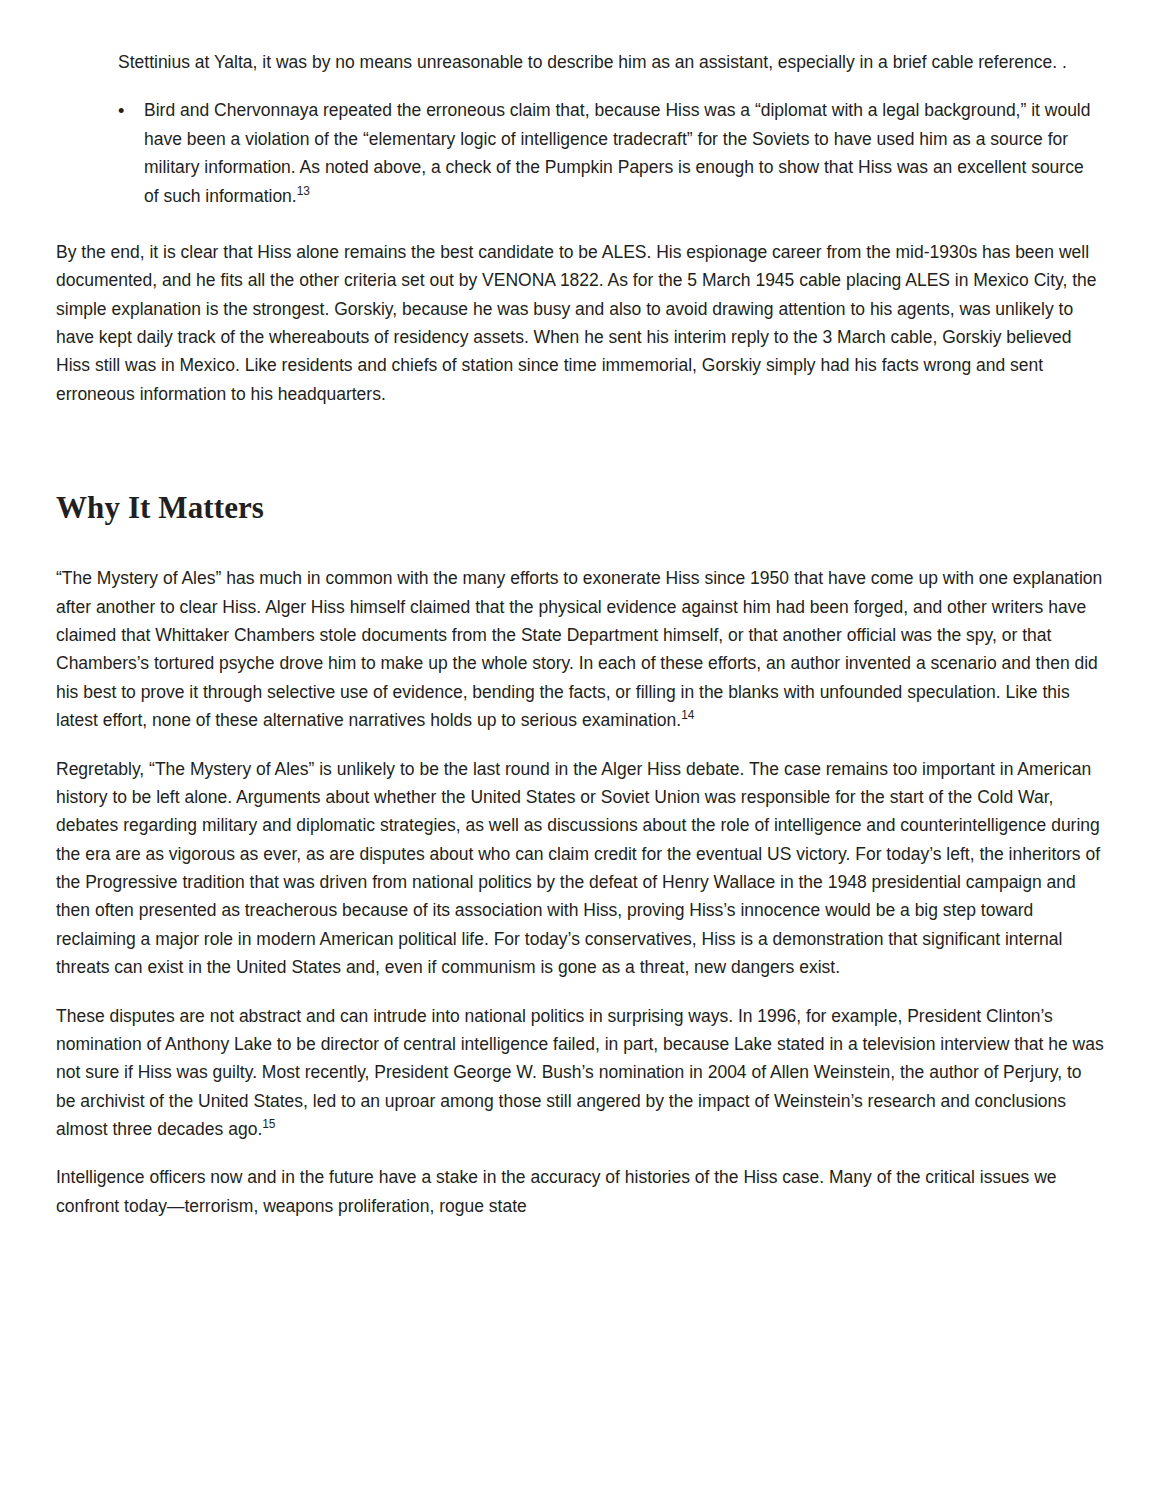Stettinius at Yalta, it was by no means unreasonable to describe him as an assistant, especially in a brief cable reference. .
Bird and Chervonnaya repeated the erroneous claim that, because Hiss was a “diplomat with a legal background,” it would have been a violation of the “elementary logic of intelligence tradecraft” for the Soviets to have used him as a source for military information. As noted above, a check of the Pumpkin Papers is enough to show that Hiss was an excellent source of such information.13
By the end, it is clear that Hiss alone remains the best candidate to be ALES. His espionage career from the mid-1930s has been well documented, and he fits all the other criteria set out by VENONA 1822. As for the 5 March 1945 cable placing ALES in Mexico City, the simple explanation is the strongest. Gorskiy, because he was busy and also to avoid drawing attention to his agents, was unlikely to have kept daily track of the whereabouts of residency assets. When he sent his interim reply to the 3 March cable, Gorskiy believed Hiss still was in Mexico. Like residents and chiefs of station since time immemorial, Gorskiy simply had his facts wrong and sent erroneous information to his headquarters.
Why It Matters
“The Mystery of Ales” has much in common with the many efforts to exonerate Hiss since 1950 that have come up with one explanation after another to clear Hiss. Alger Hiss himself claimed that the physical evidence against him had been forged, and other writers have claimed that Whittaker Chambers stole documents from the State Department himself, or that another official was the spy, or that Chambers’s tortured psyche drove him to make up the whole story. In each of these efforts, an author invented a scenario and then did his best to prove it through selective use of evidence, bending the facts, or filling in the blanks with unfounded speculation. Like this latest effort, none of these alternative narratives holds up to serious examination.14
Regretably, “The Mystery of Ales” is unlikely to be the last round in the Alger Hiss debate. The case remains too important in American history to be left alone. Arguments about whether the United States or Soviet Union was responsible for the start of the Cold War, debates regarding military and diplomatic strategies, as well as discussions about the role of intelligence and counterintelligence during the era are as vigorous as ever, as are disputes about who can claim credit for the eventual US victory. For today’s left, the inheritors of the Progressive tradition that was driven from national politics by the defeat of Henry Wallace in the 1948 presidential campaign and then often presented as treacherous because of its association with Hiss, proving Hiss’s innocence would be a big step toward reclaiming a major role in modern American political life. For today’s conservatives, Hiss is a demonstration that significant internal threats can exist in the United States and, even if communism is gone as a threat, new dangers exist.
These disputes are not abstract and can intrude into national politics in surprising ways. In 1996, for example, President Clinton’s nomination of Anthony Lake to be director of central intelligence failed, in part, because Lake stated in a television interview that he was not sure if Hiss was guilty. Most recently, President George W. Bush’s nomination in 2004 of Allen Weinstein, the author of Perjury, to be archivist of the United States, led to an uproar among those still angered by the impact of Weinstein’s research and conclusions almost three decades ago.15
Intelligence officers now and in the future have a stake in the accuracy of histories of the Hiss case. Many of the critical issues we confront today—terrorism, weapons proliferation, rogue state